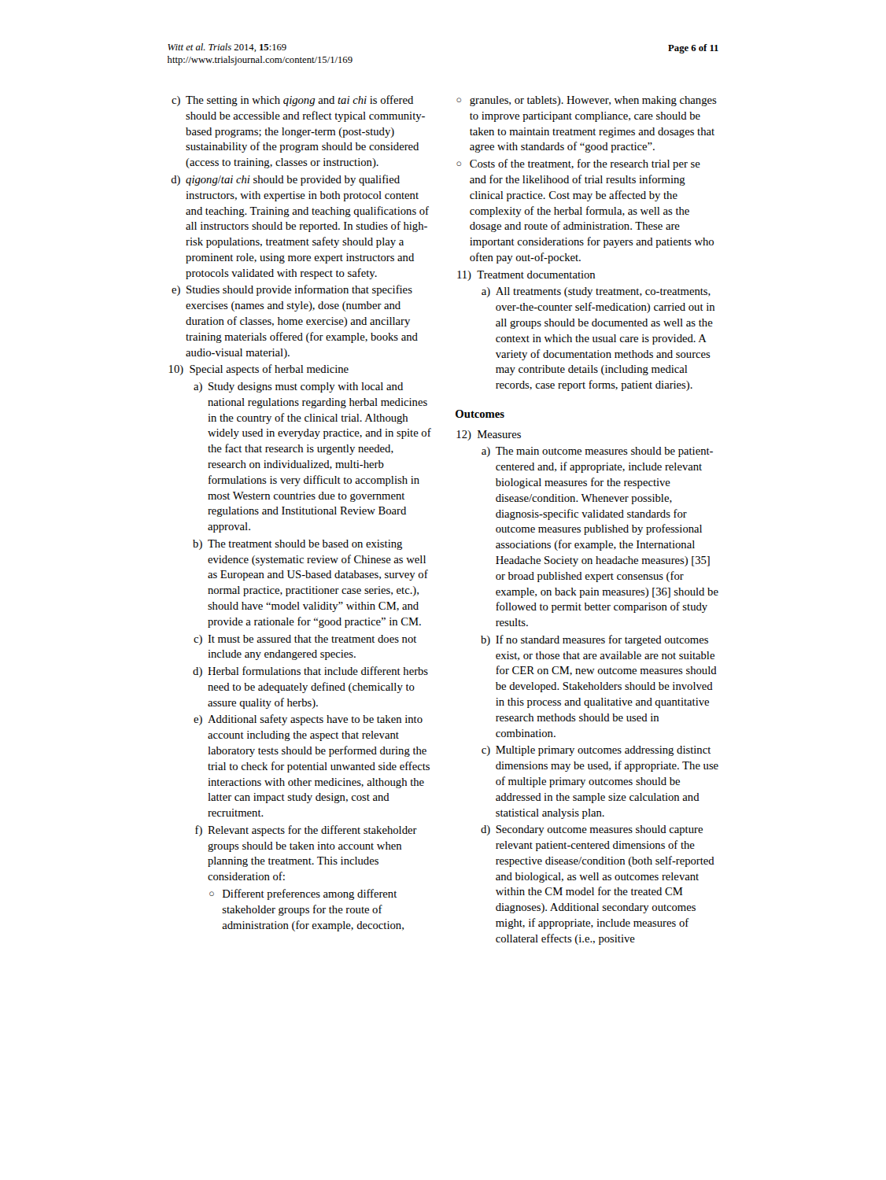Witt et al. Trials 2014, 15:169
http://www.trialsjournal.com/content/15/1/169
Page 6 of 11
c) The setting in which qigong and tai chi is offered should be accessible and reflect typical community-based programs; the longer-term (post-study) sustainability of the program should be considered (access to training, classes or instruction).
d) qigong/tai chi should be provided by qualified instructors, with expertise in both protocol content and teaching. Training and teaching qualifications of all instructors should be reported. In studies of high-risk populations, treatment safety should play a prominent role, using more expert instructors and protocols validated with respect to safety.
e) Studies should provide information that specifies exercises (names and style), dose (number and duration of classes, home exercise) and ancillary training materials offered (for example, books and audio-visual material).
10) Special aspects of herbal medicine
a) Study designs must comply with local and national regulations regarding herbal medicines in the country of the clinical trial. Although widely used in everyday practice, and in spite of the fact that research is urgently needed, research on individualized, multi-herb formulations is very difficult to accomplish in most Western countries due to government regulations and Institutional Review Board approval.
b) The treatment should be based on existing evidence (systematic review of Chinese as well as European and US-based databases, survey of normal practice, practitioner case series, etc.), should have “model validity” within CM, and provide a rationale for “good practice” in CM.
c) It must be assured that the treatment does not include any endangered species.
d) Herbal formulations that include different herbs need to be adequately defined (chemically to assure quality of herbs).
e) Additional safety aspects have to be taken into account including the aspect that relevant laboratory tests should be performed during the trial to check for potential unwanted side effects interactions with other medicines, although the latter can impact study design, cost and recruitment.
f) Relevant aspects for the different stakeholder groups should be taken into account when planning the treatment. This includes consideration of:
Different preferences among different stakeholder groups for the route of administration (for example, decoction,
○ granules, or tablets). However, when making changes to improve participant compliance, care should be taken to maintain treatment regimes and dosages that agree with standards of “good practice”.
Costs of the treatment, for the research trial per se and for the likelihood of trial results informing clinical practice. Cost may be affected by the complexity of the herbal formula, as well as the dosage and route of administration. These are important considerations for payers and patients who often pay out-of-pocket.
11) Treatment documentation
a) All treatments (study treatment, co-treatments, over-the-counter self-medication) carried out in all groups should be documented as well as the context in which the usual care is provided. A variety of documentation methods and sources may contribute details (including medical records, case report forms, patient diaries).
Outcomes
12) Measures
a) The main outcome measures should be patient-centered and, if appropriate, include relevant biological measures for the respective disease/condition. Whenever possible, diagnosis-specific validated standards for outcome measures published by professional associations (for example, the International Headache Society on headache measures) [35] or broad published expert consensus (for example, on back pain measures) [36] should be followed to permit better comparison of study results.
b) If no standard measures for targeted outcomes exist, or those that are available are not suitable for CER on CM, new outcome measures should be developed. Stakeholders should be involved in this process and qualitative and quantitative research methods should be used in combination.
c) Multiple primary outcomes addressing distinct dimensions may be used, if appropriate. The use of multiple primary outcomes should be addressed in the sample size calculation and statistical analysis plan.
d) Secondary outcome measures should capture relevant patient-centered dimensions of the respective disease/condition (both self-reported and biological, as well as outcomes relevant within the CM model for the treated CM diagnoses). Additional secondary outcomes might, if appropriate, include measures of collateral effects (i.e., positive